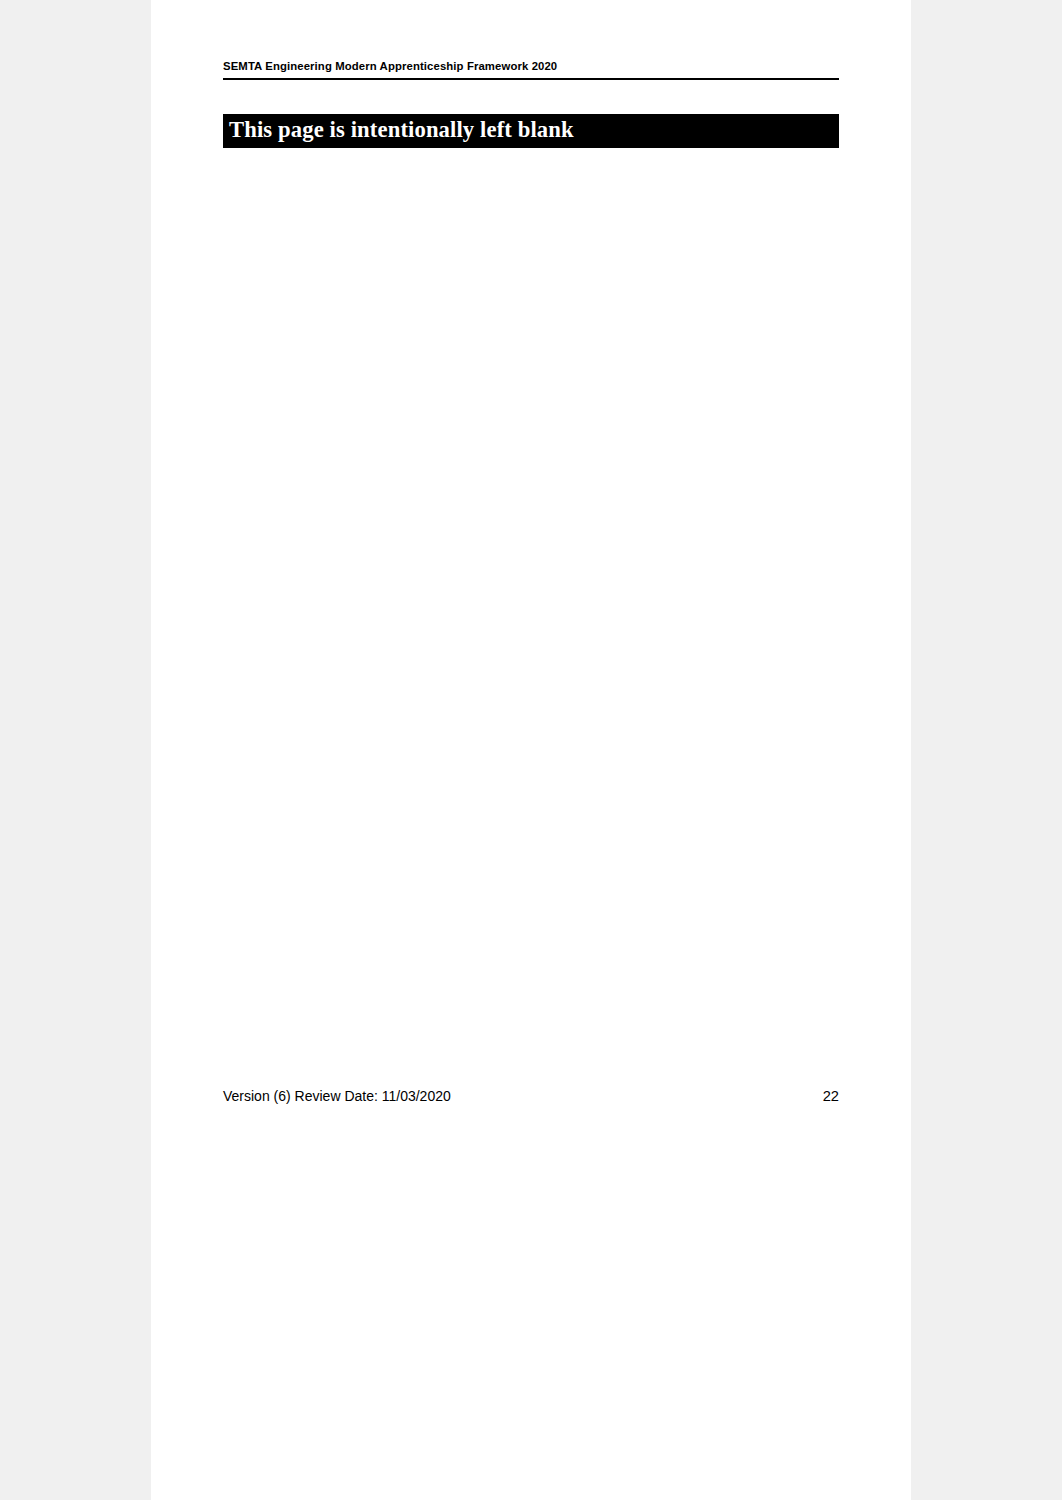SEMTA Engineering Modern Apprenticeship Framework 2020
This page is intentionally left blank
Version (6) Review Date: 11/03/2020 22